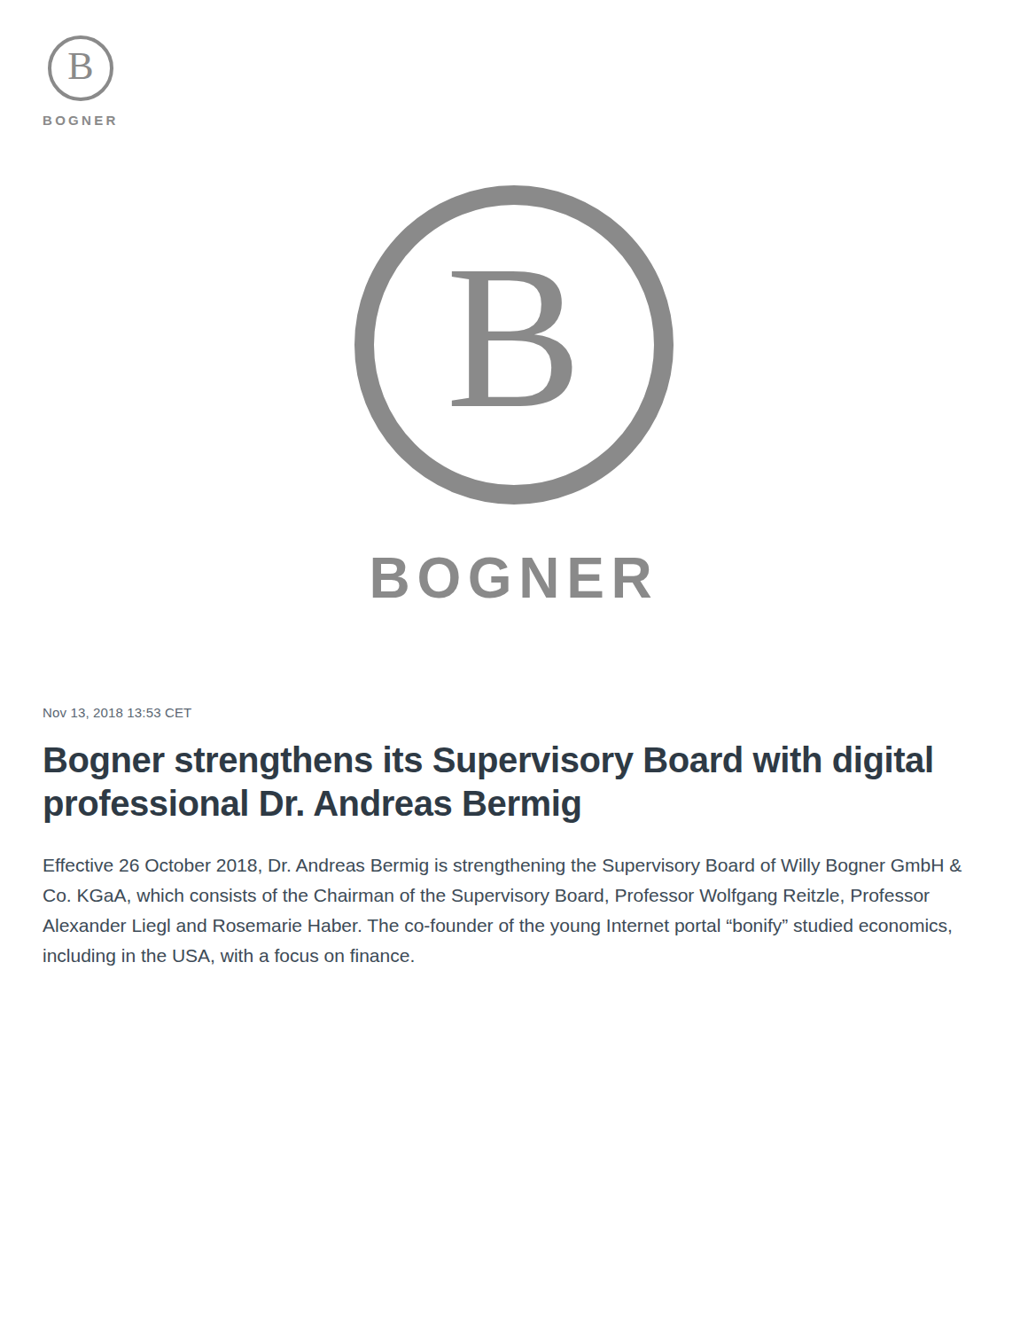B BOGNER
B
BOGNER
Nov 13, 2018 13:53 CET
Bogner strengthens its Supervisory Board with digital professional Dr. Andreas Bermig
Effective 26 October 2018, Dr. Andreas Bermig is strengthening the Supervisory Board of Willy Bogner GmbH & Co. KGaA, which consists of the Chairman of the Supervisory Board, Professor Wolfgang Reitzle, Professor Alexander Liegl and Rosemarie Haber. The co-founder of the young Internet portal “bonify” studied economics, including in the USA, with a focus on finance.